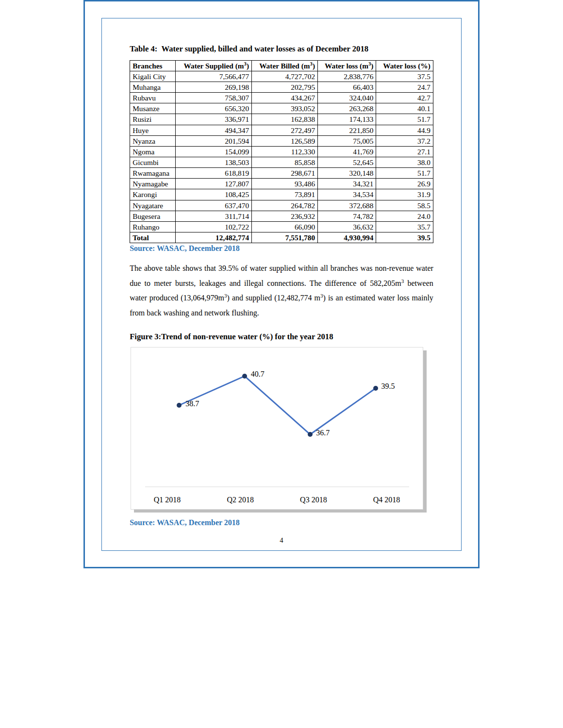Table 4: Water supplied, billed and water losses as of December 2018
| Branches | Water Supplied (m 3 ) | Water Billed (m 3 ) | Water loss (m 3 ) | Water loss (%) |
| --- | --- | --- | --- | --- |
| Kigali City | 7,566,477 | 4,727,702 | 2,838,776 | 37.5 |
| Muhanga | 269,198 | 202,795 | 66,403 | 24.7 |
| Rubavu | 758,307 | 434,267 | 324,040 | 42.7 |
| Musanze | 656,320 | 393,052 | 263,268 | 40.1 |
| Rusizi | 336,971 | 162,838 | 174,133 | 51.7 |
| Huye | 494,347 | 272,497 | 221,850 | 44.9 |
| Nyanza | 201,594 | 126,589 | 75,005 | 37.2 |
| Ngoma | 154,099 | 112,330 | 41,769 | 27.1 |
| Gicumbi | 138,503 | 85,858 | 52,645 | 38.0 |
| Rwamagana | 618,819 | 298,671 | 320,148 | 51.7 |
| Nyamagabe | 127,807 | 93,486 | 34,321 | 26.9 |
| Karongi | 108,425 | 73,891 | 34,534 | 31.9 |
| Nyagatare | 637,470 | 264,782 | 372,688 | 58.5 |
| Bugesera | 311,714 | 236,932 | 74,782 | 24.0 |
| Ruhango | 102,722 | 66,090 | 36,632 | 35.7 |
| Total | 12,482,774 | 7,551,780 | 4,930,994 | 39.5 |
Source: WASAC, December 2018
The above table shows that 39.5% of water supplied within all branches was non-revenue water due to meter bursts, leakages and illegal connections. The difference of 582,205m3 between water produced (13,064,979m3) and supplied (12,482,774 m3) is an estimated water loss mainly from back washing and network flushing.
Figure 3:Trend of non-revenue water (%) for the year 2018
38.7
40.7
36.7
39.5
Q1 2018 Q2 2018 Q3 2018 Q4 2018
Source: WASAC, December 2018
4